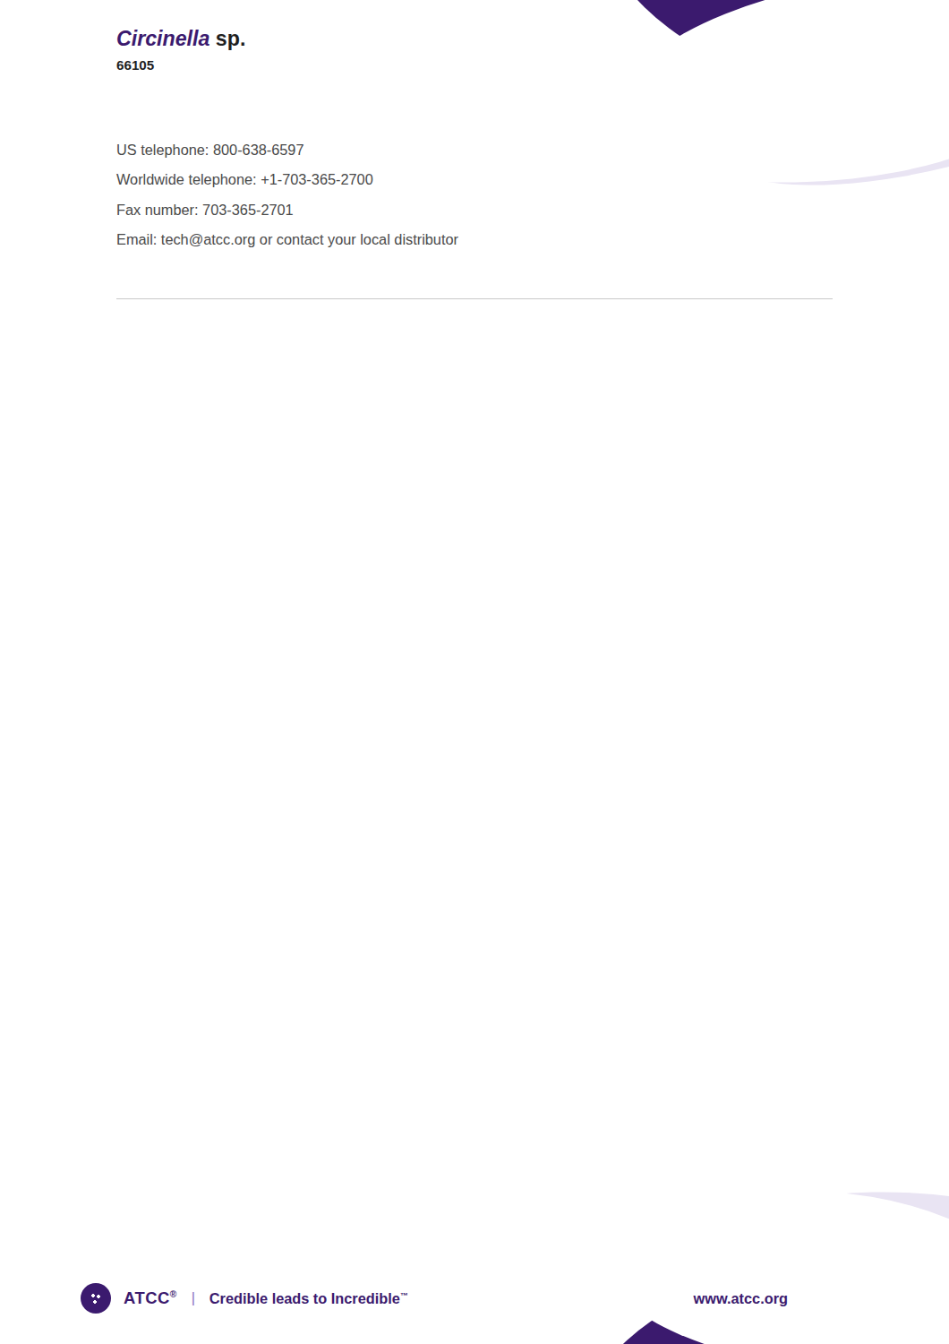Circinella sp.
66105
Product Sheet
US telephone: 800-638-6597
Worldwide telephone: +1-703-365-2700
Fax number: 703-365-2701
Email: tech@atcc.org or contact your local distributor
ATCC® | Credible leads to Incredible™
www.atcc.org
Page 5 of 5